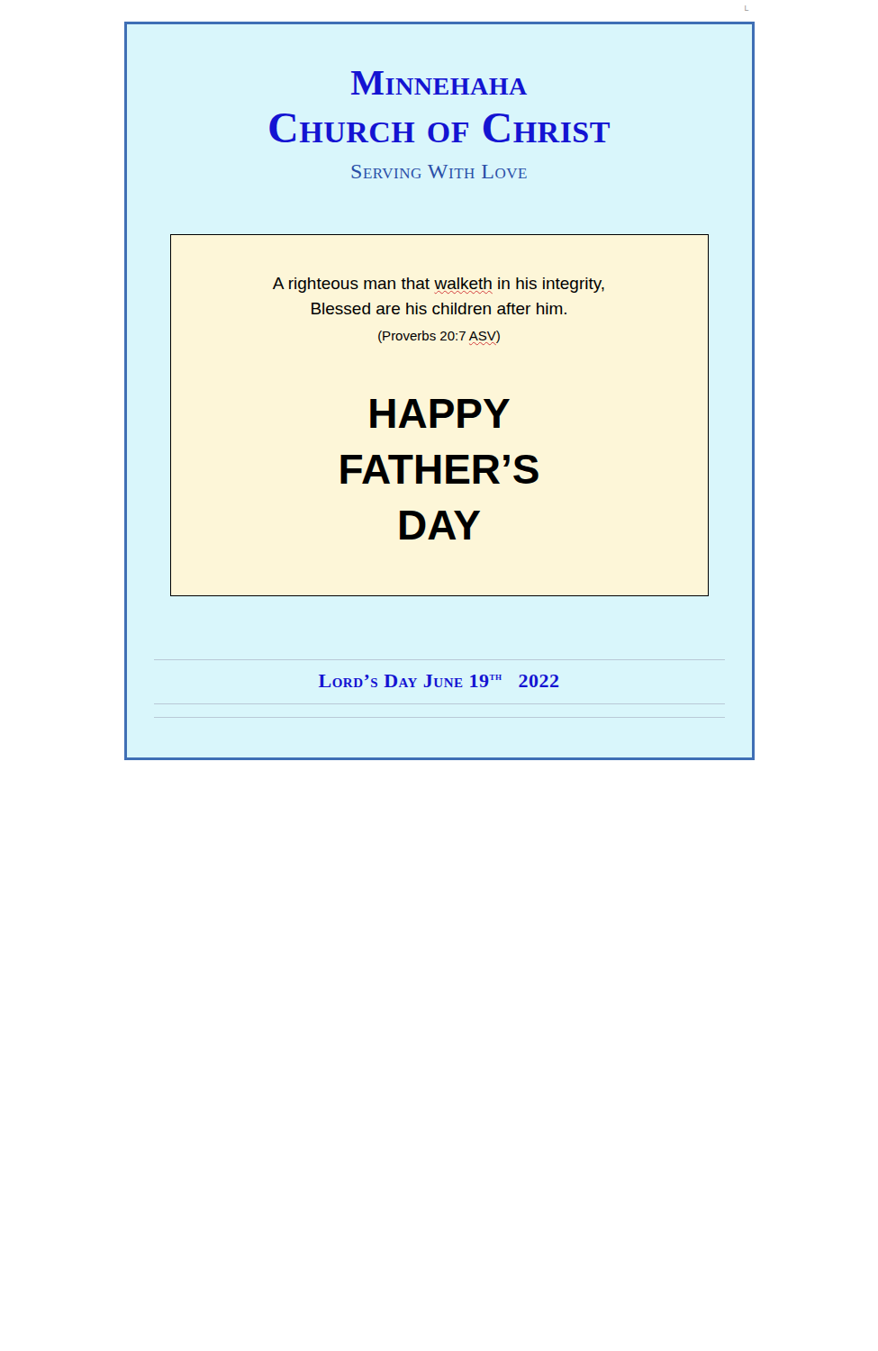L
MinnehahaChurch of Christ
Serving With Love
A righteous man that walketh in his integrity,
Blessed are his children after him. (Proverbs 20:7 ASV)
HAPPY FATHER’S DAY
Lord’s Day June 19th 2022